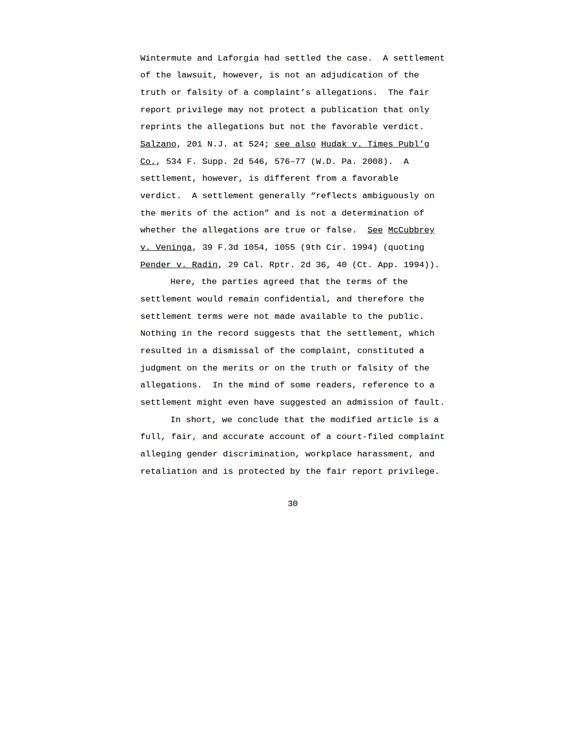Wintermute and Laforgia had settled the case. A settlement of the lawsuit, however, is not an adjudication of the truth or falsity of a complaint’s allegations. The fair report privilege may not protect a publication that only reprints the allegations but not the favorable verdict. Salzano, 201 N.J. at 524; see also Hudak v. Times Publ’g Co., 534 F. Supp. 2d 546, 576–77 (W.D. Pa. 2008). A settlement, however, is different from a favorable verdict. A settlement generally “reflects ambiguously on the merits of the action” and is not a determination of whether the allegations are true or false. See McCubbrey v. Veninga, 39 F.3d 1054, 1055 (9th Cir. 1994) (quoting Pender v. Radin, 29 Cal. Rptr. 2d 36, 40 (Ct. App. 1994)).
Here, the parties agreed that the terms of the settlement would remain confidential, and therefore the settlement terms were not made available to the public. Nothing in the record suggests that the settlement, which resulted in a dismissal of the complaint, constituted a judgment on the merits or on the truth or falsity of the allegations. In the mind of some readers, reference to a settlement might even have suggested an admission of fault.
In short, we conclude that the modified article is a full, fair, and accurate account of a court-filed complaint alleging gender discrimination, workplace harassment, and retaliation and is protected by the fair report privilege.
30